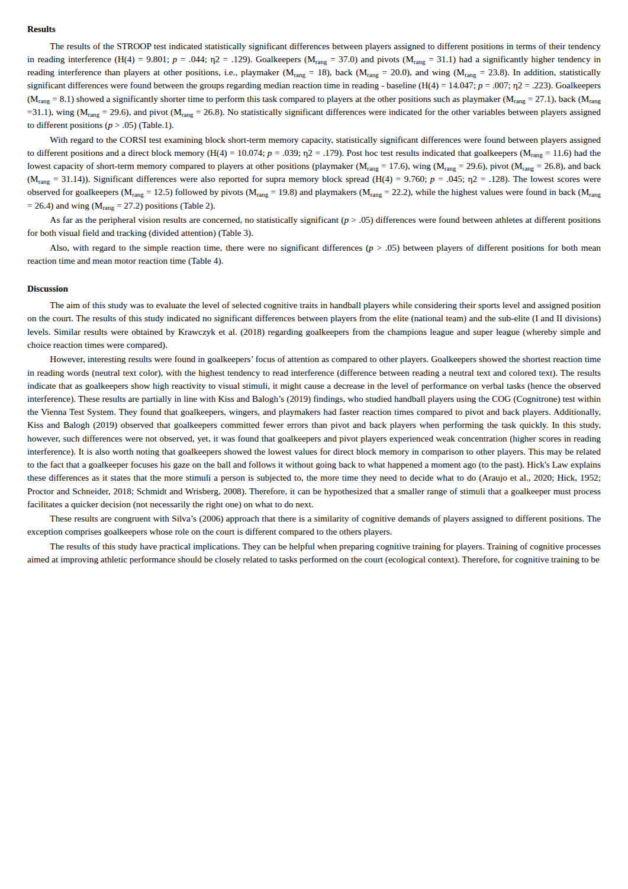Results
The results of the STROOP test indicated statistically significant differences between players assigned to different positions in terms of their tendency in reading interference (H(4) = 9.801; p = .044; η2 = .129). Goalkeepers (Mrang = 37.0) and pivots (Mrang = 31.1) had a significantly higher tendency in reading interference than players at other positions, i.e., playmaker (Mrang = 18), back (Mrang = 20.0), and wing (Mrang = 23.8). In addition, statistically significant differences were found between the groups regarding median reaction time in reading - baseline (H(4) = 14.047; p = .007; η2 = .223). Goalkeepers (Mrang = 8.1) showed a significantly shorter time to perform this task compared to players at the other positions such as playmaker (Mrang = 27.1), back (Mrang =31.1), wing (Mrang = 29.6), and pivot (Mrang = 26.8). No statistically significant differences were indicated for the other variables between players assigned to different positions (p > .05) (Table.1).
With regard to the CORSI test examining block short-term memory capacity, statistically significant differences were found between players assigned to different positions and a direct block memory (H(4) = 10.074; p = .039; η2 = .179). Post hoc test results indicated that goalkeepers (Mrang = 11.6) had the lowest capacity of short-term memory compared to players at other positions (playmaker (Mrang = 17.6), wing (Mrang = 29.6), pivot (Mrang = 26.8), and back (Mrang = 31.14)). Significant differences were also reported for supra memory block spread (H(4) = 9.760; p = .045; η2 = .128). The lowest scores were observed for goalkeepers (Mrang = 12.5) followed by pivots (Mrang = 19.8) and playmakers (Mrang = 22.2), while the highest values were found in back (Mrang = 26.4) and wing (Mrang = 27.2) positions (Table 2).
As far as the peripheral vision results are concerned, no statistically significant (p > .05) differences were found between athletes at different positions for both visual field and tracking (divided attention) (Table 3).
Also, with regard to the simple reaction time, there were no significant differences (p > .05) between players of different positions for both mean reaction time and mean motor reaction time (Table 4).
Discussion
The aim of this study was to evaluate the level of selected cognitive traits in handball players while considering their sports level and assigned position on the court. The results of this study indicated no significant differences between players from the elite (national team) and the sub-elite (I and II divisions) levels. Similar results were obtained by Krawczyk et al. (2018) regarding goalkeepers from the champions league and super league (whereby simple and choice reaction times were compared).
However, interesting results were found in goalkeepers’ focus of attention as compared to other players. Goalkeepers showed the shortest reaction time in reading words (neutral text color), with the highest tendency to read interference (difference between reading a neutral text and colored text). The results indicate that as goalkeepers show high reactivity to visual stimuli, it might cause a decrease in the level of performance on verbal tasks (hence the observed interference). These results are partially in line with Kiss and Balogh’s (2019) findings, who studied handball players using the COG (Cognitrone) test within the Vienna Test System. They found that goalkeepers, wingers, and playmakers had faster reaction times compared to pivot and back players. Additionally, Kiss and Balogh (2019) observed that goalkeepers committed fewer errors than pivot and back players when performing the task quickly. In this study, however, such differences were not observed, yet, it was found that goalkeepers and pivot players experienced weak concentration (higher scores in reading interference). It is also worth noting that goalkeepers showed the lowest values for direct block memory in comparison to other players. This may be related to the fact that a goalkeeper focuses his gaze on the ball and follows it without going back to what happened a moment ago (to the past). Hick's Law explains these differences as it states that the more stimuli a person is subjected to, the more time they need to decide what to do (Araujo et al., 2020; Hick, 1952; Proctor and Schneider, 2018; Schmidt and Wrisberg, 2008). Therefore, it can be hypothesized that a smaller range of stimuli that a goalkeeper must process facilitates a quicker decision (not necessarily the right one) on what to do next.
These results are congruent with Silva’s (2006) approach that there is a similarity of cognitive demands of players assigned to different positions. The exception comprises goalkeepers whose role on the court is different compared to the others players.
The results of this study have practical implications. They can be helpful when preparing cognitive training for players. Training of cognitive processes aimed at improving athletic performance should be closely related to tasks performed on the court (ecological context). Therefore, for cognitive training to be